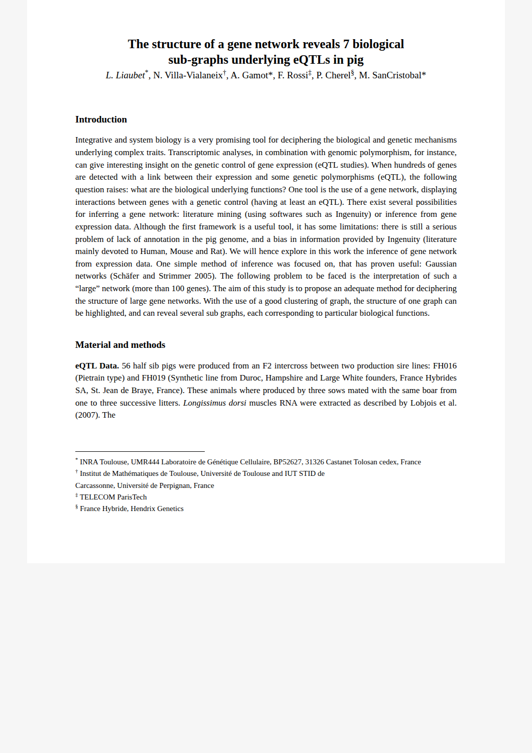The structure of a gene network reveals 7 biological
sub-graphs underlying eQTLs in pig
L. Liaubet*, N. Villa-Vialaneix†, A. Gamot*, F. Rossi‡, P. Cherel§, M. SanCristobal*
Introduction
Integrative and system biology is a very promising tool for deciphering the biological and genetic mechanisms underlying complex traits. Transcriptomic analyses, in combination with genomic polymorphism, for instance, can give interesting insight on the genetic control of gene expression (eQTL studies). When hundreds of genes are detected with a link between their expression and some genetic polymorphisms (eQTL), the following question raises: what are the biological underlying functions? One tool is the use of a gene network, displaying interactions between genes with a genetic control (having at least an eQTL). There exist several possibilities for inferring a gene network: literature mining (using softwares such as Ingenuity) or inference from gene expression data. Although the first framework is a useful tool, it has some limitations: there is still a serious problem of lack of annotation in the pig genome, and a bias in information provided by Ingenuity (literature mainly devoted to Human, Mouse and Rat). We will hence explore in this work the inference of gene network from expression data. One simple method of inference was focused on, that has proven useful: Gaussian networks (Schäfer and Strimmer 2005). The following problem to be faced is the interpretation of such a “large” network (more than 100 genes). The aim of this study is to propose an adequate method for deciphering the structure of large gene networks. With the use of a good clustering of graph, the structure of one graph can be highlighted, and can reveal several sub graphs, each corresponding to particular biological functions.
Material and methods
eQTL Data. 56 half sib pigs were produced from an F2 intercross between two production sire lines: FH016 (Pietrain type) and FH019 (Synthetic line from Duroc, Hampshire and Large White founders, France Hybrides SA, St. Jean de Braye, France). These animals where produced by three sows mated with the same boar from one to three successive litters. Longissimus dorsi muscles RNA were extracted as described by Lobjois et al. (2007). The
* INRA Toulouse, UMR444 Laboratoire de Génétique Cellulaire, BP52627, 31326 Castanet Tolosan cedex, France
† Institut de Mathématiques de Toulouse, Université de Toulouse and IUT STID de
Carcassonne, Université de Perpignan, France
‡ TELECOM ParisTech
§ France Hybride, Hendrix Genetics